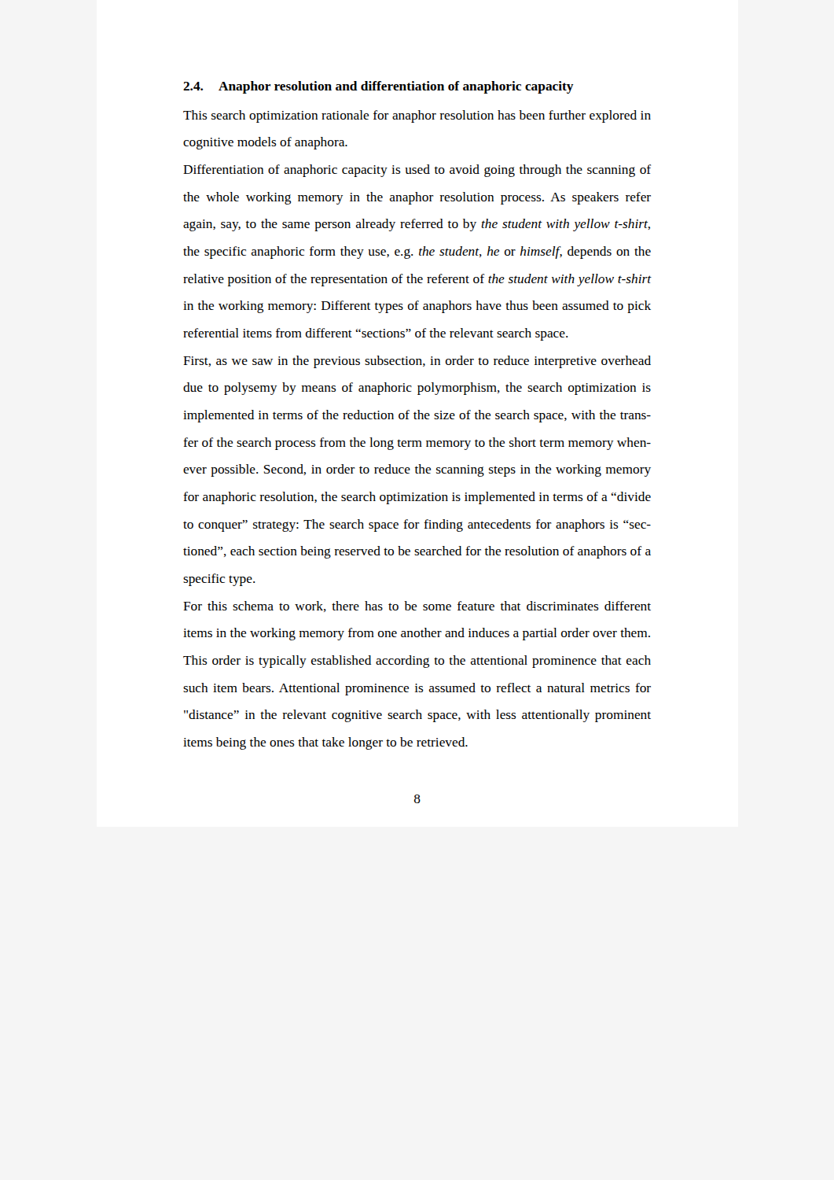2.4. Anaphor resolution and differentiation of anaphoric capacity
This search optimization rationale for anaphor resolution has been further explored in cognitive models of anaphora.
Differentiation of anaphoric capacity is used to avoid going through the scanning of the whole working memory in the anaphor resolution process. As speakers refer again, say, to the same person already referred to by the student with yellow t-shirt, the specific anaphoric form they use, e.g. the student, he or himself, depends on the relative position of the representation of the referent of the student with yellow t-shirt in the working memory: Different types of anaphors have thus been assumed to pick referential items from different “sections” of the relevant search space.
First, as we saw in the previous subsection, in order to reduce interpretive overhead due to polysemy by means of anaphoric polymorphism, the search optimization is implemented in terms of the reduction of the size of the search space, with the transfer of the search process from the long term memory to the short term memory whenever possible. Second, in order to reduce the scanning steps in the working memory for anaphoric resolution, the search optimization is implemented in terms of a “divide to conquer” strategy: The search space for finding antecedents for anaphors is “sectioned”, each section being reserved to be searched for the resolution of anaphors of a specific type.
For this schema to work, there has to be some feature that discriminates different items in the working memory from one another and induces a partial order over them. This order is typically established according to the attentional prominence that each such item bears. Attentional prominence is assumed to reflect a natural metrics for "distance” in the relevant cognitive search space, with less attentionally prominent items being the ones that take longer to be retrieved.
8